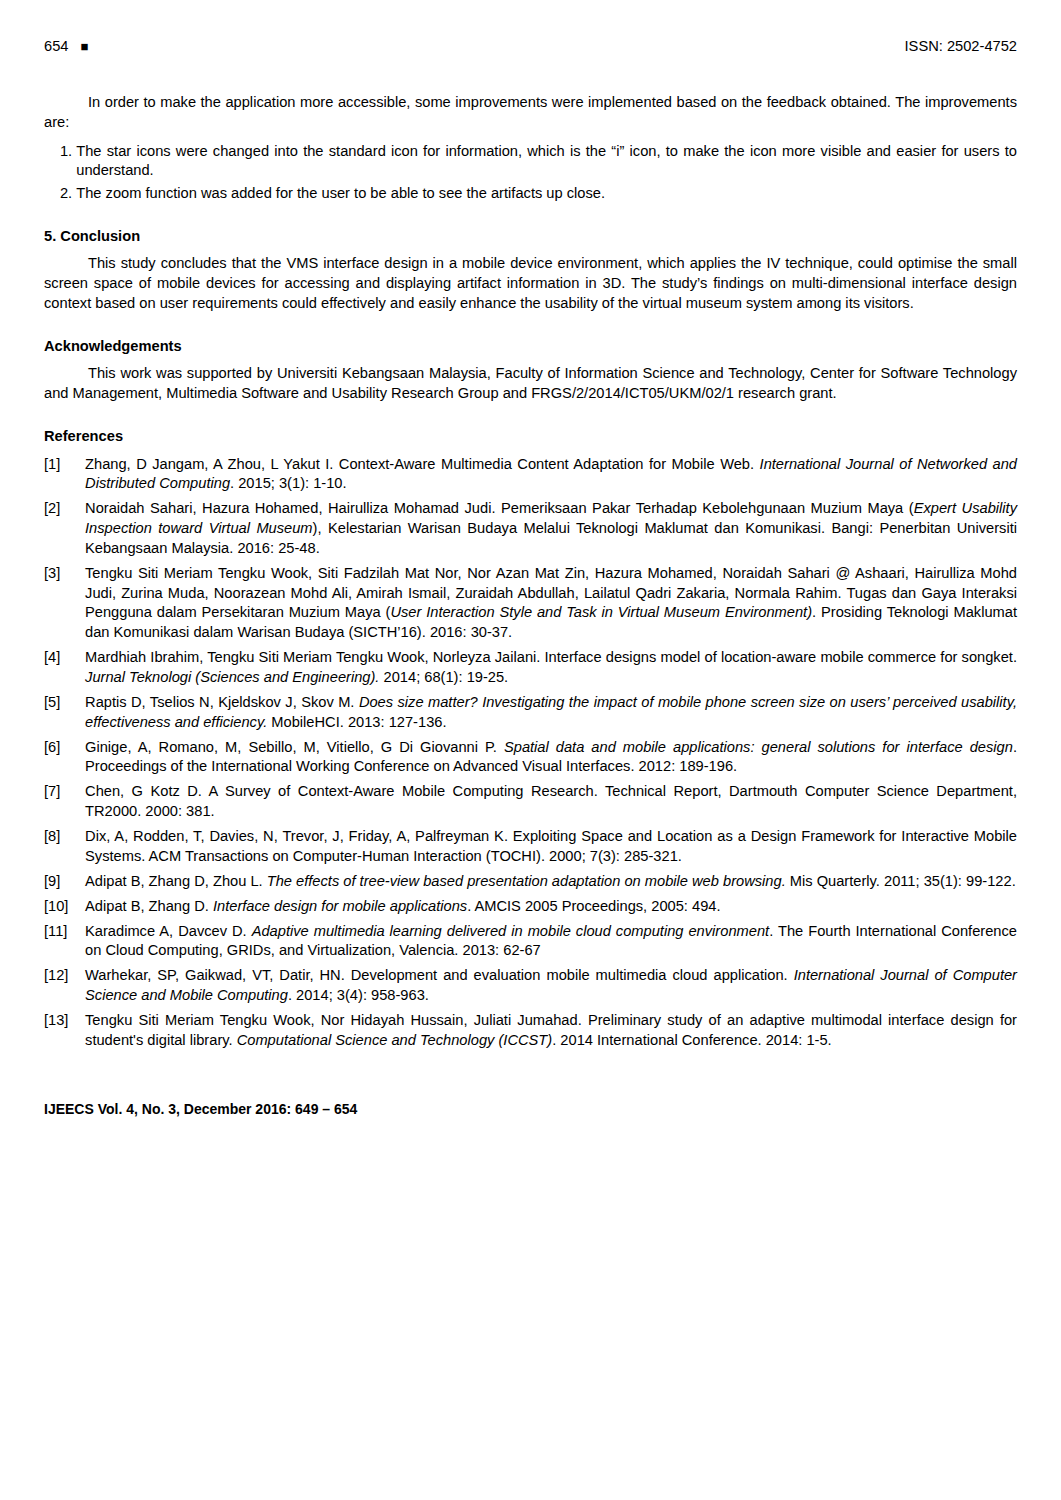654 ■
ISSN: 2502-4752
In order to make the application more accessible, some improvements were implemented based on the feedback obtained. The improvements are:
The star icons were changed into the standard icon for information, which is the “i” icon, to make the icon more visible and easier for users to understand.
The zoom function was added for the user to be able to see the artifacts up close.
5. Conclusion
This study concludes that the VMS interface design in a mobile device environment, which applies the IV technique, could optimise the small screen space of mobile devices for accessing and displaying artifact information in 3D. The study’s findings on multi-dimensional interface design context based on user requirements could effectively and easily enhance the usability of the virtual museum system among its visitors.
Acknowledgements
This work was supported by Universiti Kebangsaan Malaysia, Faculty of Information Science and Technology, Center for Software Technology and Management, Multimedia Software and Usability Research Group and FRGS/2/2014/ICT05/UKM/02/1 research grant.
References
[1] Zhang, D Jangam, A Zhou, L Yakut I. Context-Aware Multimedia Content Adaptation for Mobile Web. International Journal of Networked and Distributed Computing. 2015; 3(1): 1-10.
[2] Noraidah Sahari, Hazura Hohamed, Hairulliza Mohamad Judi. Pemeriksaan Pakar Terhadap Kebolehgunaan Muzium Maya (Expert Usability Inspection toward Virtual Museum), Kelestarian Warisan Budaya Melalui Teknologi Maklumat dan Komunikasi. Bangi: Penerbitan Universiti Kebangsaan Malaysia. 2016: 25-48.
[3] Tengku Siti Meriam Tengku Wook, Siti Fadzilah Mat Nor, Nor Azan Mat Zin, Hazura Mohamed, Noraidah Sahari @ Ashaari, Hairulliza Mohd Judi, Zurina Muda, Noorazean Mohd Ali, Amirah Ismail, Zuraidah Abdullah, Lailatul Qadri Zakaria, Normala Rahim. Tugas dan Gaya Interaksi Pengguna dalam Persekitaran Muzium Maya (User Interaction Style and Task in Virtual Museum Environment). Prosiding Teknologi Maklumat dan Komunikasi dalam Warisan Budaya (SICTH’16). 2016: 30-37.
[4] Mardhiah Ibrahim, Tengku Siti Meriam Tengku Wook, Norleyza Jailani. Interface designs model of location-aware mobile commerce for songket. Jurnal Teknologi (Sciences and Engineering). 2014; 68(1): 19-25.
[5] Raptis D, Tselios N, Kjeldskov J, Skov M. Does size matter? Investigating the impact of mobile phone screen size on users’ perceived usability, effectiveness and efficiency. MobileHCI. 2013: 127-136.
[6] Ginige, A, Romano, M, Sebillo, M, Vitiello, G Di Giovanni P. Spatial data and mobile applications: general solutions for interface design. Proceedings of the International Working Conference on Advanced Visual Interfaces. 2012: 189-196.
[7] Chen, G Kotz D. A Survey of Context-Aware Mobile Computing Research. Technical Report, Dartmouth Computer Science Department, TR2000. 2000: 381.
[8] Dix, A, Rodden, T, Davies, N, Trevor, J, Friday, A, Palfreyman K. Exploiting Space and Location as a Design Framework for Interactive Mobile Systems. ACM Transactions on Computer-Human Interaction (TOCHI). 2000; 7(3): 285-321.
[9] Adipat B, Zhang D, Zhou L. The effects of tree-view based presentation adaptation on mobile web browsing. Mis Quarterly. 2011; 35(1): 99-122.
[10] Adipat B, Zhang D. Interface design for mobile applications. AMCIS 2005 Proceedings, 2005: 494.
[11] Karadimce A, Davcev D. Adaptive multimedia learning delivered in mobile cloud computing environment. The Fourth International Conference on Cloud Computing, GRIDs, and Virtualization, Valencia. 2013: 62-67
[12] Warhekar, SP, Gaikwad, VT, Datir, HN. Development and evaluation mobile multimedia cloud application. International Journal of Computer Science and Mobile Computing. 2014; 3(4): 958-963.
[13] Tengku Siti Meriam Tengku Wook, Nor Hidayah Hussain, Juliati Jumahad. Preliminary study of an adaptive multimodal interface design for student's digital library. Computational Science and Technology (ICCST). 2014 International Conference. 2014: 1-5.
IJEECS Vol. 4, No. 3, December 2016: 649 – 654